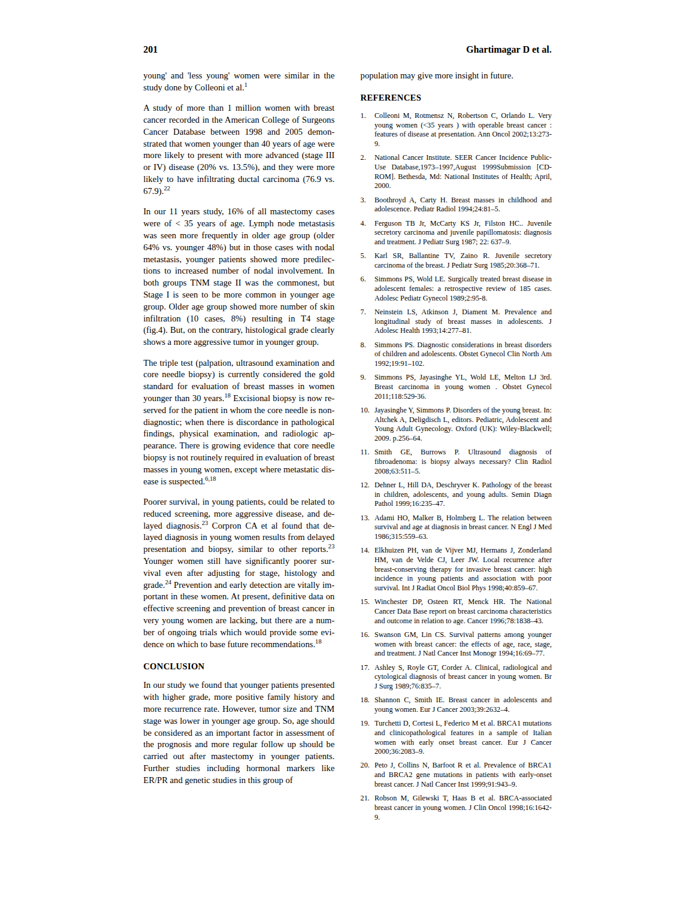201 Ghartimagar D et al.
young' and 'less young' women were similar in the study done by Colleoni et al.1
A study of more than 1 million women with breast cancer recorded in the American College of Surgeons Cancer Database between 1998 and 2005 demonstrated that women younger than 40 years of age were more likely to present with more advanced (stage III or IV) disease (20% vs. 13.5%), and they were more likely to have infiltrating ductal carcinoma (76.9 vs. 67.9).22
In our 11 years study, 16% of all mastectomy cases were of < 35 years of age. Lymph node metastasis was seen more frequently in older age group (older 64% vs. younger 48%) but in those cases with nodal metastasis, younger patients showed more predilections to increased number of nodal involvement. In both groups TNM stage II was the commonest, but Stage I is seen to be more common in younger age group. Older age group showed more number of skin infiltration (10 cases, 8%) resulting in T4 stage (fig.4). But, on the contrary, histological grade clearly shows a more aggressive tumor in younger group.
The triple test (palpation, ultrasound examination and core needle biopsy) is currently considered the gold standard for evaluation of breast masses in women younger than 30 years.18 Excisional biopsy is now reserved for the patient in whom the core needle is non-diagnostic; when there is discordance in pathological findings, physical examination, and radiologic appearance. There is growing evidence that core needle biopsy is not routinely required in evaluation of breast masses in young women, except where metastatic disease is suspected.6,18
Poorer survival, in young patients, could be related to reduced screening, more aggressive disease, and delayed diagnosis.23 Corpron CA et al found that delayed diagnosis in young women results from delayed presentation and biopsy, similar to other reports.23 Younger women still have significantly poorer survival even after adjusting for stage, histology and grade.24 Prevention and early detection are vitally important in these women. At present, definitive data on effective screening and prevention of breast cancer in very young women are lacking, but there are a number of ongoing trials which would provide some evidence on which to base future recommendations.18
Conclusion
In our study we found that younger patients presented with higher grade, more positive family history and more recurrence rate. However, tumor size and TNM stage was lower in younger age group. So, age should be considered as an important factor in assessment of the prognosis and more regular follow up should be carried out after mastectomy in younger patients. Further studies including hormonal markers like ER/PR and genetic studies in this group of
population may give more insight in future.
References
Colleoni M, Rotmensz N, Robertson C, Orlando L. Very young women (<35 years ) with operable breast cancer : features of disease at presentation. Ann Oncol 2002;13:273-9.
National Cancer Institute. SEER Cancer Incidence Public-Use Database,1973–1997,August 1999Submission [CD-ROM]. Bethesda, Md: National Institutes of Health; April, 2000.
Boothroyd A, Carty H. Breast masses in childhood and adolescence. Pediatr Radiol 1994;24:81–5.
Ferguson TB Jr, McCarty KS Jr, Filston HC.. Juvenile secretory carcinoma and juvenile papillomatosis: diagnosis and treatment. J Pediatr Surg 1987; 22: 637–9.
Karl SR, Ballantine TV, Zaino R. Juvenile secretory carcinoma of the breast. J Pediatr Surg 1985;20:368–71.
Simmons PS, Wold LE. Surgically treated breast disease in adolescent females: a retrospective review of 185 cases. Adolesc Pediatr Gynecol 1989;2:95-8.
Neinstein LS, Atkinson J, Diament M. Prevalence and longitudinal study of breast masses in adolescents. J Adolesc Health 1993;14:277–81.
Simmons PS. Diagnostic considerations in breast disorders of children and adolescents. Obstet Gynecol Clin North Am 1992;19:91–102.
Simmons PS, Jayasinghe YL, Wold LE, Melton LJ 3rd. Breast carcinoma in young women . Obstet Gynecol 2011;118:529-36.
Jayasinghe Y, Simmons P. Disorders of the young breast. In: Altchek A, Deligdisch L, editors. Pediatric, Adolescent and Young Adult Gynecology. Oxford (UK): Wiley-Blackwell; 2009. p.256–64.
Smith GE, Burrows P. Ultrasound diagnosis of fibroadenoma: is biopsy always necessary? Clin Radiol 2008;63:511–5.
Dehner L, Hill DA, Deschryver K. Pathology of the breast in children, adolescents, and young adults. Semin Diagn Pathol 1999;16:235–47.
Adami HO, Malker B, Holmberg L. The relation between survival and age at diagnosis in breast cancer. N Engl J Med 1986;315:559–63.
Elkhuizen PH, van de Vijver MJ, Hermans J, Zonderland HM, van de Velde CJ, Leer JW. Local recurrence after breast-conserving therapy for invasive breast cancer: high incidence in young patients and association with poor survival. Int J Radiat Oncol Biol Phys 1998;40:859–67.
Winchester DP, Osteen RT, Menck HR. The National Cancer Data Base report on breast carcinoma characteristics and outcome in relation to age. Cancer 1996;78:1838–43.
Swanson GM, Lin CS. Survival patterns among younger women with breast cancer: the effects of age, race, stage, and treatment. J Natl Cancer Inst Monogr 1994;16:69–77.
Ashley S, Royle GT, Corder A. Clinical, radiological and cytological diagnosis of breast cancer in young women. Br J Surg 1989;76:835–7.
Shannon C, Smith IE. Breast cancer in adolescents and young women. Eur J Cancer 2003;39:2632–4.
Turchetti D, Cortesi L, Federico M et al. BRCA1 mutations and clinicopathological features in a sample of Italian women with early onset breast cancer. Eur J Cancer 2000;36:2083–9.
Peto J, Collins N, Barfoot R et al. Prevalence of BRCA1 and BRCA2 gene mutations in patients with early-onset breast cancer. J Natl Cancer Inst 1999;91:943–9.
Robson M, Gilewski T, Haas B et al. BRCA-associated breast cancer in young women. J Clin Oncol 1998;16:1642-9.